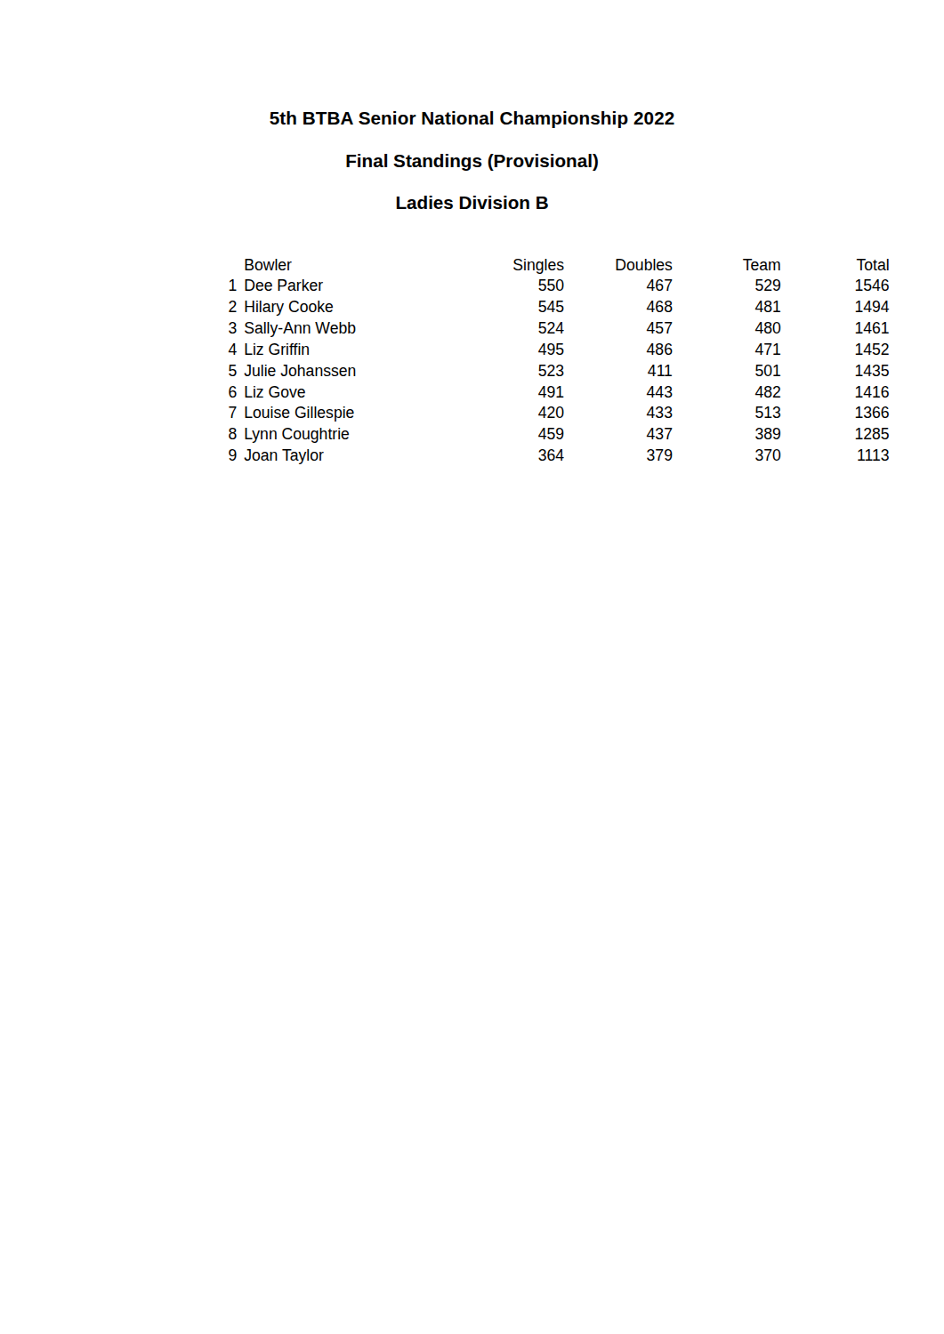5th BTBA Senior National Championship 2022
Final Standings (Provisional)
Ladies Division B
| | Bowler | Singles | Doubles | Team | Total |
| --- | --- | --- | --- | --- | --- |
| 1 | Dee Parker | 550 | 467 | 529 | 1546 |
| 2 | Hilary Cooke | 545 | 468 | 481 | 1494 |
| 3 | Sally-Ann Webb | 524 | 457 | 480 | 1461 |
| 4 | Liz Griffin | 495 | 486 | 471 | 1452 |
| 5 | Julie Johanssen | 523 | 411 | 501 | 1435 |
| 6 | Liz Gove | 491 | 443 | 482 | 1416 |
| 7 | Louise Gillespie | 420 | 433 | 513 | 1366 |
| 8 | Lynn Coughtrie | 459 | 437 | 389 | 1285 |
| 9 | Joan Taylor | 364 | 379 | 370 | 1113 |